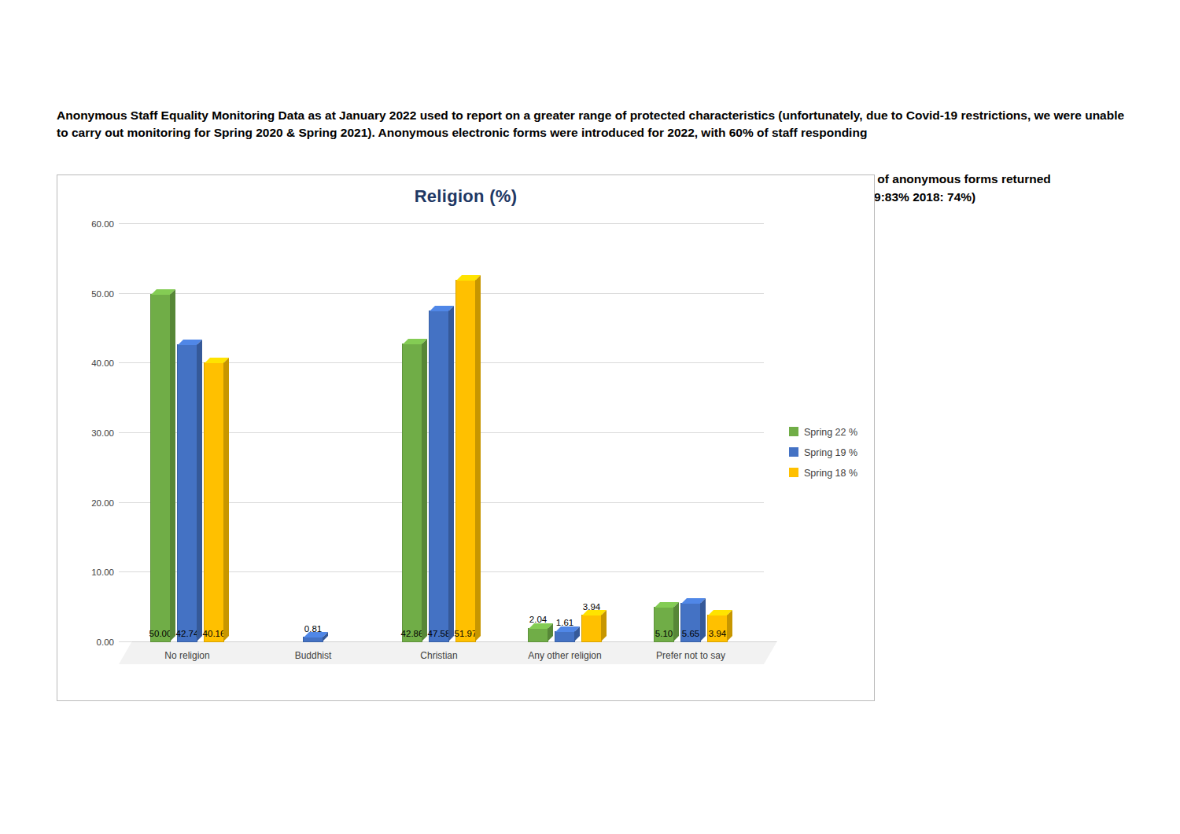Anonymous Staff Equality Monitoring Data as at January 2022 used to report on a greater range of protected characteristics (unfortunately, due to Covid-19 restrictions, we were unable to carry out monitoring for Spring 2020 & Spring 2021). Anonymous electronic forms were introduced for 2022, with 60% of staff responding
60% of anonymous forms returned
(2019:83% 2018: 74%)
Religion (%)
0.00
10.00
20.00
30.00
40.00
50.00
60.00
50.00
42.74
40.16
No religion
0.81
Buddhist
42.86
47.58
51.97
Christian
2.04
1.61
3.94
Any other religion
5.10
5.65
3.94
Prefer not to say
Spring 22 %
Spring 19 %
Spring 18 %